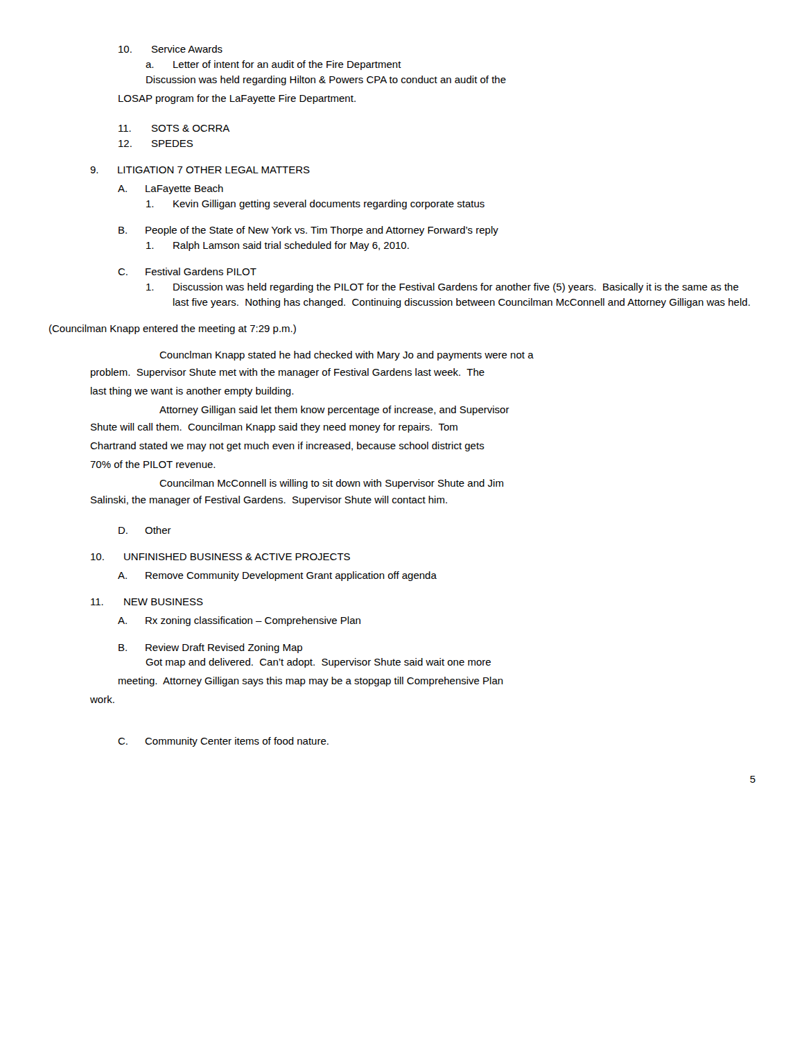10. Service Awards
a. Letter of intent for an audit of the Fire Department
Discussion was held regarding Hilton & Powers CPA to conduct an audit of the
LOSAP program for the LaFayette Fire Department.
11. SOTS & OCRRA
12. SPEDES
9. LITIGATION 7 OTHER LEGAL MATTERS
A. LaFayette Beach
1. Kevin Gilligan getting several documents regarding corporate status
B. People of the State of New York vs. Tim Thorpe and Attorney Forward’s reply
1. Ralph Lamson said trial scheduled for May 6, 2010.
C. Festival Gardens PILOT
1. Discussion was held regarding the PILOT for the Festival Gardens for another five (5) years. Basically it is the same as the last five years. Nothing has changed. Continuing discussion between Councilman McConnell and Attorney Gilligan was held.
(Councilman Knapp entered the meeting at 7:29 p.m.)
Counclman Knapp stated he had checked with Mary Jo and payments were not a
problem. Supervisor Shute met with the manager of Festival Gardens last week. The
last thing we want is another empty building.
Attorney Gilligan said let them know percentage of increase, and Supervisor
Shute will call them. Councilman Knapp said they need money for repairs. Tom
Chartrand stated we may not get much even if increased, because school district gets
70% of the PILOT revenue.
Councilman McConnell is willing to sit down with Supervisor Shute and Jim
Salinski, the manager of Festival Gardens. Supervisor Shute will contact him.
D. Other
10. UNFINISHED BUSINESS & ACTIVE PROJECTS
A. Remove Community Development Grant application off agenda
11. NEW BUSINESS
A. Rx zoning classification – Comprehensive Plan
B. Review Draft Revised Zoning Map
Got map and delivered. Can’t adopt. Supervisor Shute said wait one more
meeting. Attorney Gilligan says this map may be a stopgap till Comprehensive Plan
work.
C. Community Center items of food nature.
5